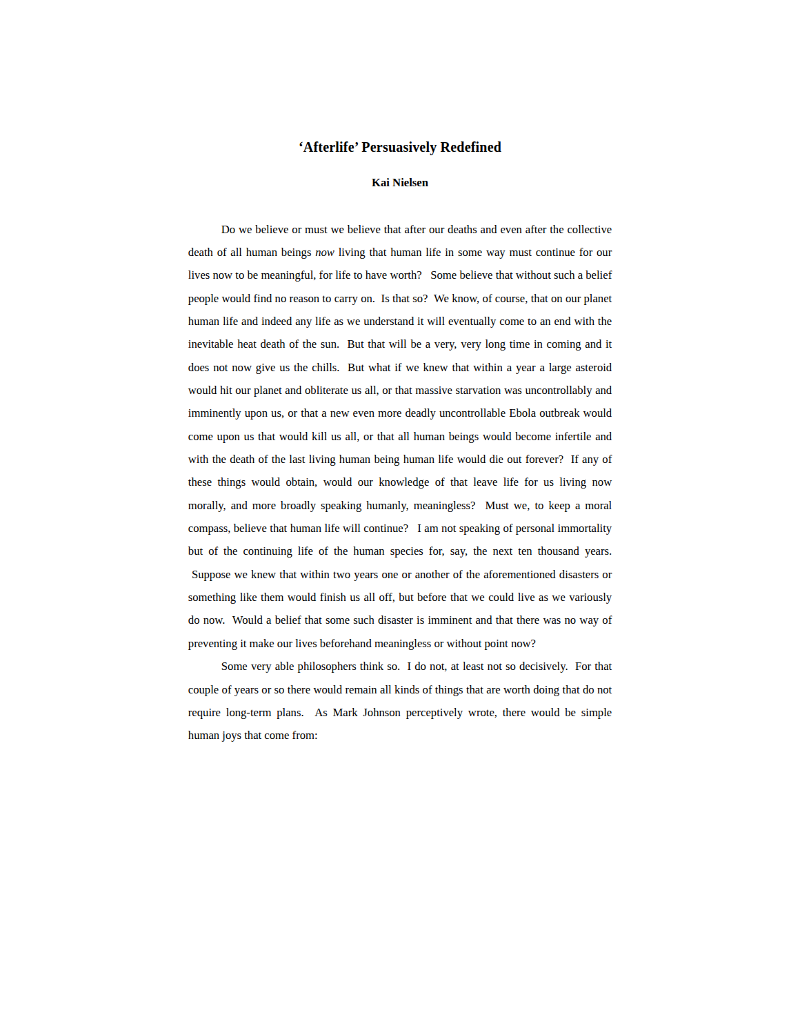‘Afterlife’ Persuasively Redefined
Kai Nielsen
Do we believe or must we believe that after our deaths and even after the collective death of all human beings now living that human life in some way must continue for our lives now to be meaningful, for life to have worth? Some believe that without such a belief people would find no reason to carry on. Is that so? We know, of course, that on our planet human life and indeed any life as we understand it will eventually come to an end with the inevitable heat death of the sun. But that will be a very, very long time in coming and it does not now give us the chills. But what if we knew that within a year a large asteroid would hit our planet and obliterate us all, or that massive starvation was uncontrollably and imminently upon us, or that a new even more deadly uncontrollable Ebola outbreak would come upon us that would kill us all, or that all human beings would become infertile and with the death of the last living human being human life would die out forever? If any of these things would obtain, would our knowledge of that leave life for us living now morally, and more broadly speaking humanly, meaningless? Must we, to keep a moral compass, believe that human life will continue? I am not speaking of personal immortality but of the continuing life of the human species for, say, the next ten thousand years. Suppose we knew that within two years one or another of the aforementioned disasters or something like them would finish us all off, but before that we could live as we variously do now. Would a belief that some such disaster is imminent and that there was no way of preventing it make our lives beforehand meaningless or without point now?
Some very able philosophers think so. I do not, at least not so decisively. For that couple of years or so there would remain all kinds of things that are worth doing that do not require long-term plans. As Mark Johnson perceptively wrote, there would be simple human joys that come from: